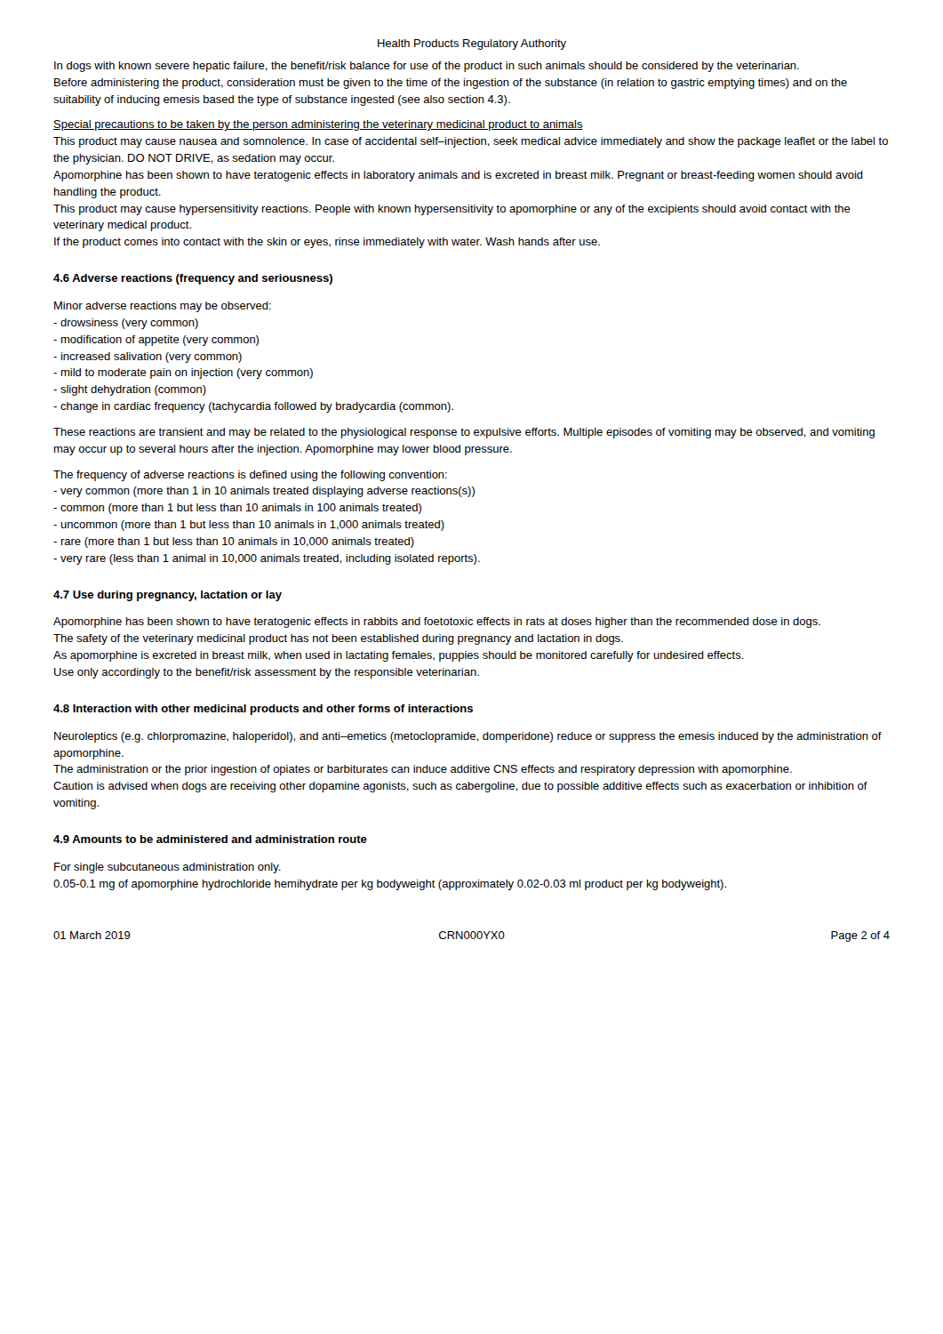Health Products Regulatory Authority
In dogs with known severe hepatic failure, the benefit/risk balance for use of the product in such animals should be considered by the veterinarian.
Before administering the product, consideration must be given to the time of the ingestion of the substance (in relation to gastric emptying times) and on the suitability of inducing emesis based the type of substance ingested (see also section 4.3).
Special precautions to be taken by the person administering the veterinary medicinal product to animals
This product may cause nausea and somnolence. In case of accidental self–injection, seek medical advice immediately and show the package leaflet or the label to the physician. DO NOT DRIVE, as sedation may occur.
Apomorphine has been shown to have teratogenic effects in laboratory animals and is excreted in breast milk. Pregnant or breast-feeding women should avoid handling the product.
This product may cause hypersensitivity reactions. People with known hypersensitivity to apomorphine or any of the excipients should avoid contact with the veterinary medical product.
If the product comes into contact with the skin or eyes, rinse immediately with water. Wash hands after use.
4.6 Adverse reactions (frequency and seriousness)
Minor adverse reactions may be observed:
drowsiness (very common)
modification of appetite (very common)
increased salivation (very common)
mild to moderate pain on injection (very common)
slight dehydration (common)
change in cardiac frequency (tachycardia followed by bradycardia (common).
These reactions are transient and may be related to the physiological response to expulsive efforts. Multiple episodes of vomiting may be observed, and vomiting may occur up to several hours after the injection. Apomorphine may lower blood pressure.
The frequency of adverse reactions is defined using the following convention:
very common (more than 1 in 10 animals treated displaying adverse reactions(s))
common (more than 1 but less than 10 animals in 100 animals treated)
uncommon (more than 1 but less than 10 animals in 1,000 animals treated)
rare (more than 1 but less than 10 animals in 10,000 animals treated)
very rare (less than 1 animal in 10,000 animals treated, including isolated reports).
4.7 Use during pregnancy, lactation or lay
Apomorphine has been shown to have teratogenic effects in rabbits and foetotoxic effects in rats at doses higher than the recommended dose in dogs.
The safety of the veterinary medicinal product has not been established during pregnancy and lactation in dogs.
As apomorphine is excreted in breast milk, when used in lactating females, puppies should be monitored carefully for undesired effects.
Use only accordingly to the benefit/risk assessment by the responsible veterinarian.
4.8 Interaction with other medicinal products and other forms of interactions
Neuroleptics (e.g. chlorpromazine, haloperidol), and anti–emetics (metoclopramide, domperidone) reduce or suppress the emesis induced by the administration of apomorphine.
The administration or the prior ingestion of opiates or barbiturates can induce additive CNS effects and respiratory depression with apomorphine.
Caution is advised when dogs are receiving other dopamine agonists, such as cabergoline, due to possible additive effects such as exacerbation or inhibition of vomiting.
4.9 Amounts to be administered and administration route
For single subcutaneous administration only.
0.05-0.1 mg of apomorphine hydrochloride hemihydrate per kg bodyweight (approximately 0.02-0.03 ml product per kg bodyweight).
01 March 2019
CRN000YX0
Page 2 of 4